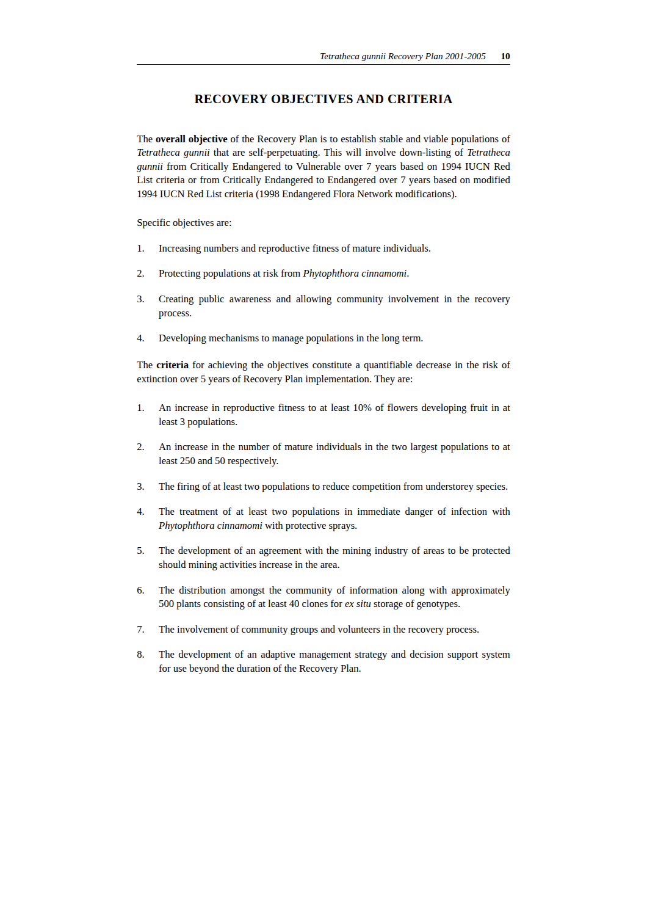Tetratheca gunnii Recovery Plan 2001-200510
RECOVERY OBJECTIVES AND CRITERIA
The overall objective of the Recovery Plan is to establish stable and viable populations of Tetratheca gunnii that are self-perpetuating. This will involve down-listing of Tetratheca gunnii from Critically Endangered to Vulnerable over 7 years based on 1994 IUCN Red List criteria or from Critically Endangered to Endangered over 7 years based on modified 1994 IUCN Red List criteria (1998 Endangered Flora Network modifications).
Specific objectives are:
Increasing numbers and reproductive fitness of mature individuals.
Protecting populations at risk from Phytophthora cinnamomi.
Creating public awareness and allowing community involvement in the recovery process.
Developing mechanisms to manage populations in the long term.
The criteria for achieving the objectives constitute a quantifiable decrease in the risk of extinction over 5 years of Recovery Plan implementation. They are:
An increase in reproductive fitness to at least 10% of flowers developing fruit in at least 3 populations.
An increase in the number of mature individuals in the two largest populations to at least 250 and 50 respectively.
The firing of at least two populations to reduce competition from understorey species.
The treatment of at least two populations in immediate danger of infection with Phytophthora cinnamomi with protective sprays.
The development of an agreement with the mining industry of areas to be protected should mining activities increase in the area.
The distribution amongst the community of information along with approximately 500 plants consisting of at least 40 clones for ex situ storage of genotypes.
The involvement of community groups and volunteers in the recovery process.
The development of an adaptive management strategy and decision support system for use beyond the duration of the Recovery Plan.